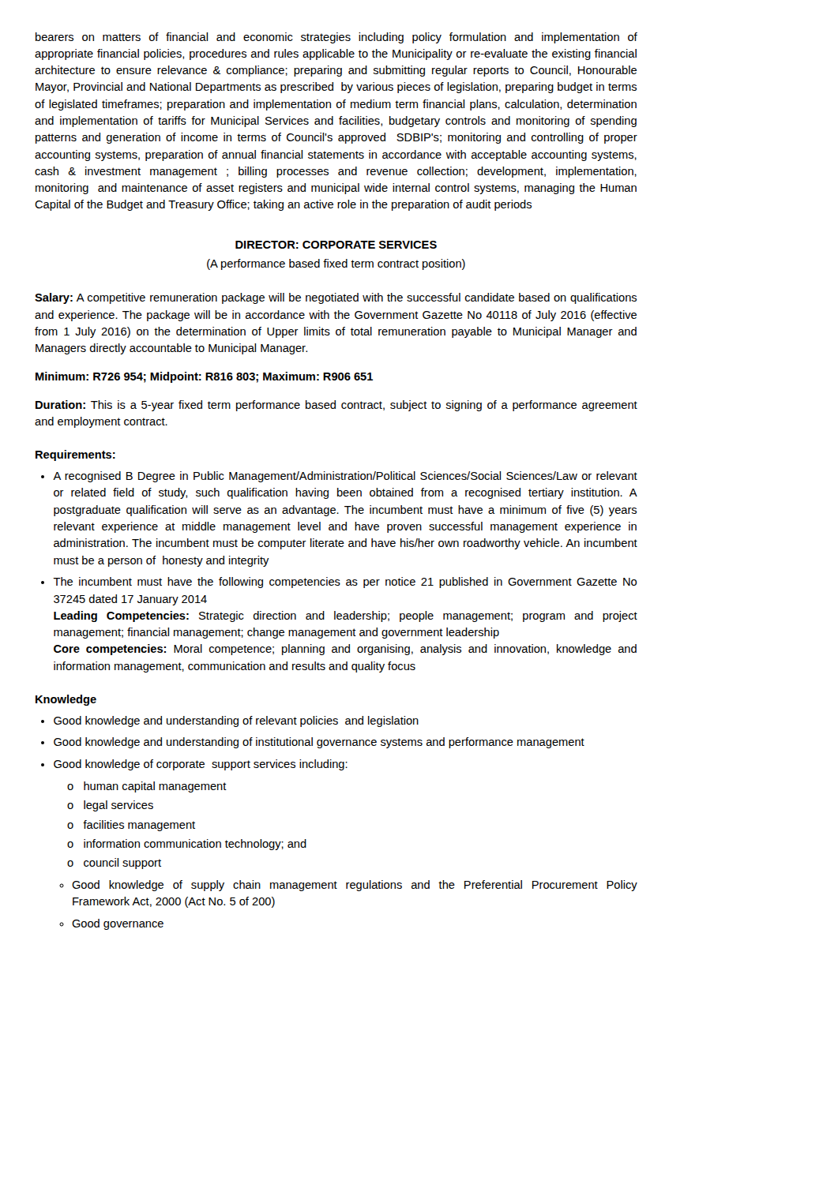bearers on matters of financial and economic strategies including policy formulation and implementation of appropriate financial policies, procedures and rules applicable to the Municipality or re-evaluate the existing financial architecture to ensure relevance & compliance; preparing and submitting regular reports to Council, Honourable Mayor, Provincial and National Departments as prescribed by various pieces of legislation, preparing budget in terms of legislated timeframes; preparation and implementation of medium term financial plans, calculation, determination and implementation of tariffs for Municipal Services and facilities, budgetary controls and monitoring of spending patterns and generation of income in terms of Council's approved SDBIP's; monitoring and controlling of proper accounting systems, preparation of annual financial statements in accordance with acceptable accounting systems, cash & investment management ; billing processes and revenue collection; development, implementation, monitoring and maintenance of asset registers and municipal wide internal control systems, managing the Human Capital of the Budget and Treasury Office; taking an active role in the preparation of audit periods
DIRECTOR: CORPORATE SERVICES
(A performance based fixed term contract position)
Salary: A competitive remuneration package will be negotiated with the successful candidate based on qualifications and experience. The package will be in accordance with the Government Gazette No 40118 of July 2016 (effective from 1 July 2016) on the determination of Upper limits of total remuneration payable to Municipal Manager and Managers directly accountable to Municipal Manager.
Minimum: R726 954; Midpoint: R816 803; Maximum: R906 651
Duration: This is a 5-year fixed term performance based contract, subject to signing of a performance agreement and employment contract.
Requirements:
A recognised B Degree in Public Management/Administration/Political Sciences/Social Sciences/Law or relevant or related field of study, such qualification having been obtained from a recognised tertiary institution. A postgraduate qualification will serve as an advantage. The incumbent must have a minimum of five (5) years relevant experience at middle management level and have proven successful management experience in administration. The incumbent must be computer literate and have his/her own roadworthy vehicle. An incumbent must be a person of honesty and integrity
The incumbent must have the following competencies as per notice 21 published in Government Gazette No 37245 dated 17 January 2014
Leading Competencies: Strategic direction and leadership; people management; program and project management; financial management; change management and government leadership
Core competencies: Moral competence; planning and organising, analysis and innovation, knowledge and information management, communication and results and quality focus
Knowledge
Good knowledge and understanding of relevant policies and legislation
Good knowledge and understanding of institutional governance systems and performance management
Good knowledge of corporate support services including:
human capital management
legal services
facilities management
information communication technology; and
council support
Good knowledge of supply chain management regulations and the Preferential Procurement Policy Framework Act, 2000 (Act No. 5 of 200)
Good governance